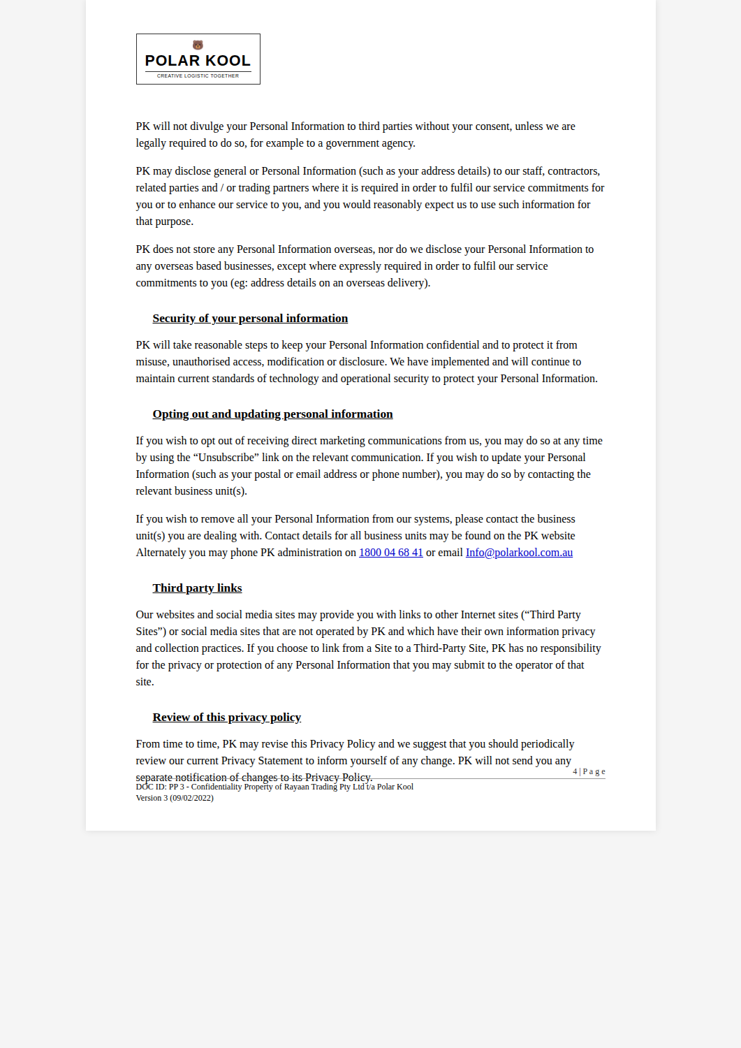🐻
POLAR KOOL
CREATIVE LOGISTIC TOGETHER
PK will not divulge your Personal Information to third parties without your consent, unless we are legally required to do so, for example to a government agency.
PK may disclose general or Personal Information (such as your address details) to our staff, contractors, related parties and / or trading partners where it is required in order to fulfil our service commitments for you or to enhance our service to you, and you would reasonably expect us to use such information for that purpose.
PK does not store any Personal Information overseas, nor do we disclose your Personal Information to any overseas based businesses, except where expressly required in order to fulfil our service commitments to you (eg: address details on an overseas delivery).
Security of your personal information
PK will take reasonable steps to keep your Personal Information confidential and to protect it from misuse, unauthorised access, modification or disclosure. We have implemented and will continue to maintain current standards of technology and operational security to protect your Personal Information.
Opting out and updating personal information
If you wish to opt out of receiving direct marketing communications from us, you may do so at any time by using the “Unsubscribe” link on the relevant communication. If you wish to update your Personal Information (such as your postal or email address or phone number), you may do so by contacting the relevant business unit(s).
If you wish to remove all your Personal Information from our systems, please contact the business unit(s) you are dealing with. Contact details for all business units may be found on the PK website Alternately you may phone PK administration on 1800 04 68 41 or email Info@polarkool.com.au
Third party links
Our websites and social media sites may provide you with links to other Internet sites (“Third Party Sites”) or social media sites that are not operated by PK and which have their own information privacy and collection practices. If you choose to link from a Site to a Third-Party Site, PK has no responsibility for the privacy or protection of any Personal Information that you may submit to the operator of that site.
Review of this privacy policy
From time to time, PK may revise this Privacy Policy and we suggest that you should periodically review our current Privacy Statement to inform yourself of any change. PK will not send you any separate notification of changes to its Privacy Policy.
4 | P a g e
DOC ID: PP 3 - Confidentiality Property of Rayaan Trading Pty Ltd t/a Polar Kool
Version 3 (09/02/2022)